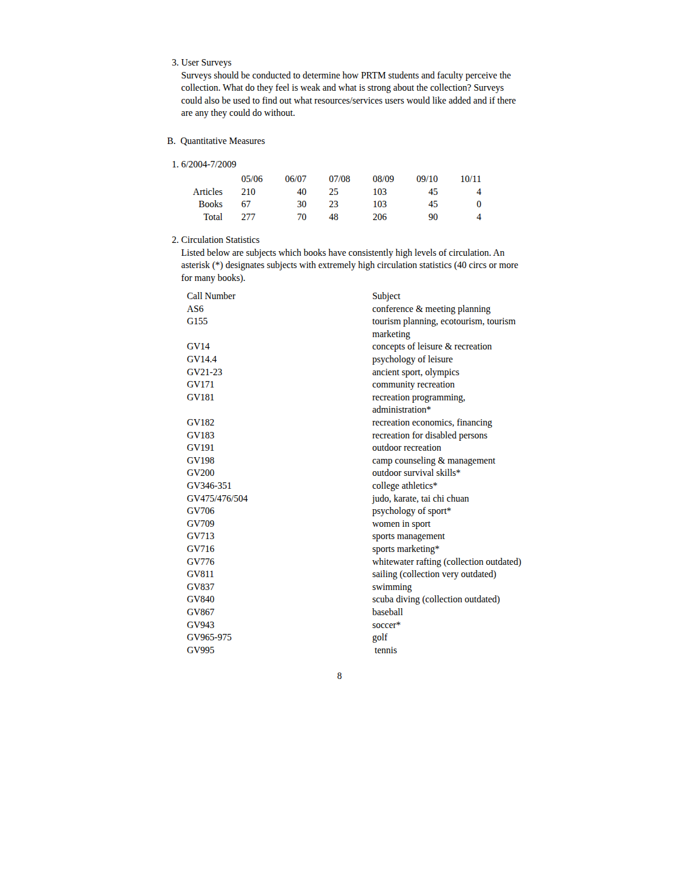User Surveys Surveys should be conducted to determine how PRTM students and faculty perceive the collection. What do they feel is weak and what is strong about the collection? Surveys could also be used to find out what resources/services users would like added and if there are any they could do without.
B. Quantitative Measures
6/2004-7/2009
| | 05/06 | 06/07 | 07/08 | 08/09 | 09/10 | 10/11 |
| Articles | 210 | 40 | 25 | 103 | 45 | 4 |
| Books | 67 | 30 | 23 | 103 | 45 | 0 |
| Total | 277 | 70 | 48 | 206 | 90 | 4 |
Circulation Statistics Listed below are subjects which books have consistently high levels of circulation. An asterisk (*) designates subjects with extremely high circulation statistics (40 circs or more for many books).
| Call Number | Subject |
| AS6 | conference & meeting planning |
| G155 | tourism planning, ecotourism, tourism marketing |
| GV14 | concepts of leisure & recreation |
| GV14.4 | psychology of leisure |
| GV21-23 | ancient sport, olympics |
| GV171 | community recreation |
| GV181 | recreation programming, administration* |
| GV182 | recreation economics, financing |
| GV183 | recreation for disabled persons |
| GV191 | outdoor recreation |
| GV198 | camp counseling & management |
| GV200 | outdoor survival skills* |
| GV346-351 | college athletics* |
| GV475/476/504 | judo, karate, tai chi chuan |
| GV706 | psychology of sport* |
| GV709 | women in sport |
| GV713 | sports management |
| GV716 | sports marketing* |
| GV776 | whitewater rafting (collection outdated) |
| GV811 | sailing (collection very outdated) |
| GV837 | swimming |
| GV840 | scuba diving (collection outdated) |
| GV867 | baseball |
| GV943 | soccer* |
| GV965-975 | golf |
| GV995 | tennis |
8